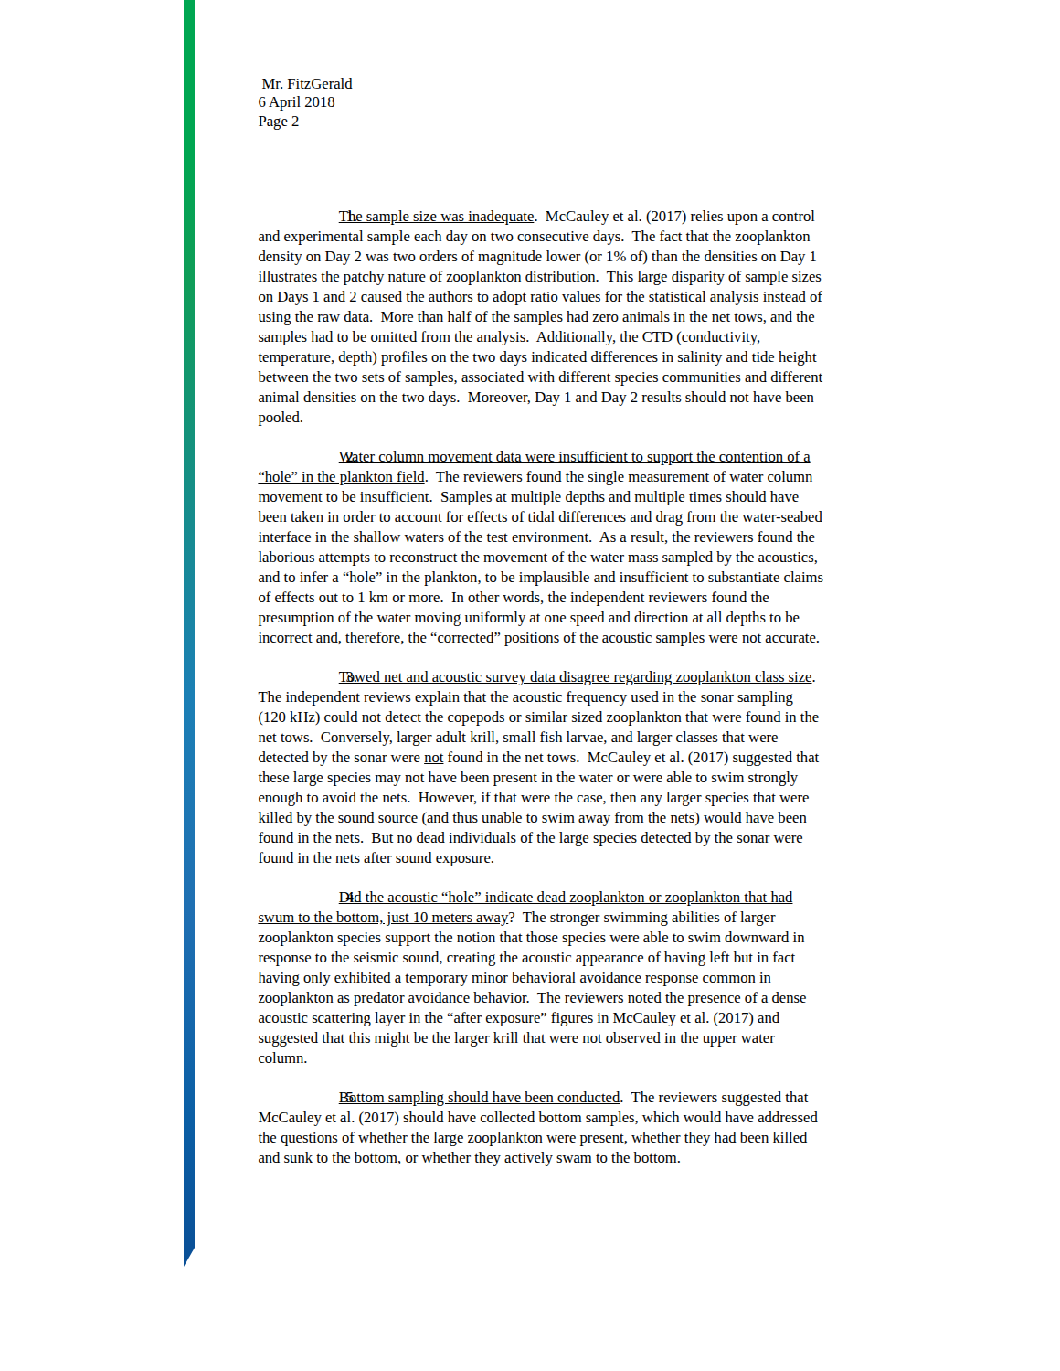Mr. FitzGerald
6 April 2018
Page 2
1. The sample size was inadequate. McCauley et al. (2017) relies upon a control and experimental sample each day on two consecutive days. The fact that the zooplankton density on Day 2 was two orders of magnitude lower (or 1% of) than the densities on Day 1 illustrates the patchy nature of zooplankton distribution. This large disparity of sample sizes on Days 1 and 2 caused the authors to adopt ratio values for the statistical analysis instead of using the raw data. More than half of the samples had zero animals in the net tows, and the samples had to be omitted from the analysis. Additionally, the CTD (conductivity, temperature, depth) profiles on the two days indicated differences in salinity and tide height between the two sets of samples, associated with different species communities and different animal densities on the two days. Moreover, Day 1 and Day 2 results should not have been pooled.
2. Water column movement data were insufficient to support the contention of a “hole” in the plankton field. The reviewers found the single measurement of water column movement to be insufficient. Samples at multiple depths and multiple times should have been taken in order to account for effects of tidal differences and drag from the water-seabed interface in the shallow waters of the test environment. As a result, the reviewers found the laborious attempts to reconstruct the movement of the water mass sampled by the acoustics, and to infer a “hole” in the plankton, to be implausible and insufficient to substantiate claims of effects out to 1 km or more. In other words, the independent reviewers found the presumption of the water moving uniformly at one speed and direction at all depths to be incorrect and, therefore, the “corrected” positions of the acoustic samples were not accurate.
3. Towed net and acoustic survey data disagree regarding zooplankton class size. The independent reviews explain that the acoustic frequency used in the sonar sampling (120 kHz) could not detect the copepods or similar sized zooplankton that were found in the net tows. Conversely, larger adult krill, small fish larvae, and larger classes that were detected by the sonar were not found in the net tows. McCauley et al. (2017) suggested that these large species may not have been present in the water or were able to swim strongly enough to avoid the nets. However, if that were the case, then any larger species that were killed by the sound source (and thus unable to swim away from the nets) would have been found in the nets. But no dead individuals of the large species detected by the sonar were found in the nets after sound exposure.
4. Did the acoustic “hole” indicate dead zooplankton or zooplankton that had swum to the bottom, just 10 meters away? The stronger swimming abilities of larger zooplankton species support the notion that those species were able to swim downward in response to the seismic sound, creating the acoustic appearance of having left but in fact having only exhibited a temporary minor behavioral avoidance response common in zooplankton as predator avoidance behavior. The reviewers noted the presence of a dense acoustic scattering layer in the “after exposure” figures in McCauley et al. (2017) and suggested that this might be the larger krill that were not observed in the upper water column.
5. Bottom sampling should have been conducted. The reviewers suggested that McCauley et al. (2017) should have collected bottom samples, which would have addressed the questions of whether the large zooplankton were present, whether they had been killed and sunk to the bottom, or whether they actively swam to the bottom.